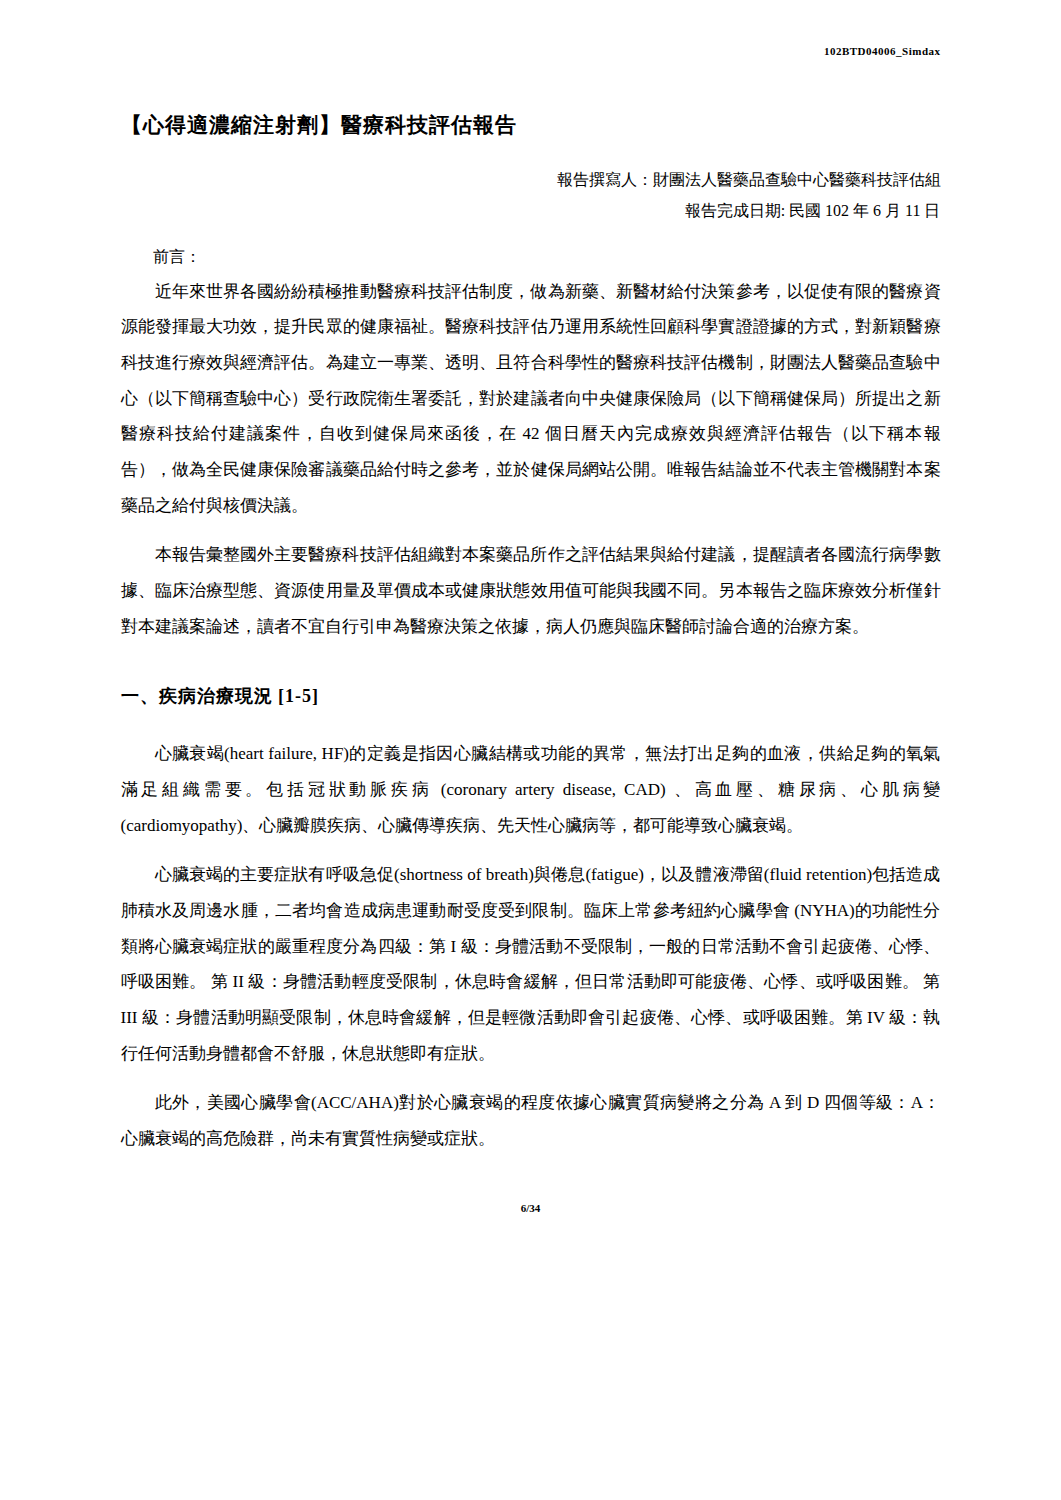102BTD04006_Simdax
【心得適濃縮注射劑】醫療科技評估報告
報告撰寫人：財團法人醫藥品查驗中心醫藥科技評估組
報告完成日期: 民國 102 年 6 月 11 日
前言：
近年來世界各國紛紛積極推動醫療科技評估制度，做為新藥、新醫材給付決策參考，以促使有限的醫療資源能發揮最大功效，提升民眾的健康福祉。醫療科技評估乃運用系統性回顧科學實證證據的方式，對新穎醫療科技進行療效與經濟評估。為建立一專業、透明、且符合科學性的醫療科技評估機制，財團法人醫藥品查驗中心（以下簡稱查驗中心）受行政院衛生署委託，對於建議者向中央健康保險局（以下簡稱健保局）所提出之新醫療科技給付建議案件，自收到健保局來函後，在 42 個日曆天內完成療效與經濟評估報告（以下稱本報告），做為全民健康保險審議藥品給付時之參考，並於健保局網站公開。唯報告結論並不代表主管機關對本案藥品之給付與核價決議。
本報告彙整國外主要醫療科技評估組織對本案藥品所作之評估結果與給付建議，提醒讀者各國流行病學數據、臨床治療型態、資源使用量及單價成本或健康狀態效用值可能與我國不同。另本報告之臨床療效分析僅針對本建議案論述，讀者不宜自行引申為醫療決策之依據，病人仍應與臨床醫師討論合適的治療方案。
一、疾病治療現況 [1-5]
心臟衰竭(heart failure, HF)的定義是指因心臟結構或功能的異常，無法打出足夠的血液，供給足夠的氧氣滿足組織需要。包括冠狀動脈疾病 (coronary artery disease, CAD) 、高血壓、糖尿病、心肌病變(cardiomyopathy)、心臟瓣膜疾病、心臟傳導疾病、先天性心臟病等，都可能導致心臟衰竭。
心臟衰竭的主要症狀有呼吸急促(shortness of breath)與倦息(fatigue)，以及體液滯留(fluid retention)包括造成肺積水及周邊水腫，二者均會造成病患運動耐受度受到限制。臨床上常參考紐約心臟學會 (NYHA)的功能性分類將心臟衰竭症狀的嚴重程度分為四級：第 I 級：身體活動不受限制，一般的日常活動不會引起疲倦、心悸、呼吸困難。 第 II 級：身體活動輕度受限制，休息時會緩解，但日常活動即可能疲倦、心悸、或呼吸困難。 第 III 級：身體活動明顯受限制，休息時會緩解，但是輕微活動即會引起疲倦、心悸、或呼吸困難。第 IV 級：執行任何活動身體都會不舒服，休息狀態即有症狀。
此外，美國心臟學會(ACC/AHA)對於心臟衰竭的程度依據心臟實質病變將之分為 A 到 D 四個等級：A：心臟衰竭的高危險群，尚未有實質性病變或症狀。
6/34